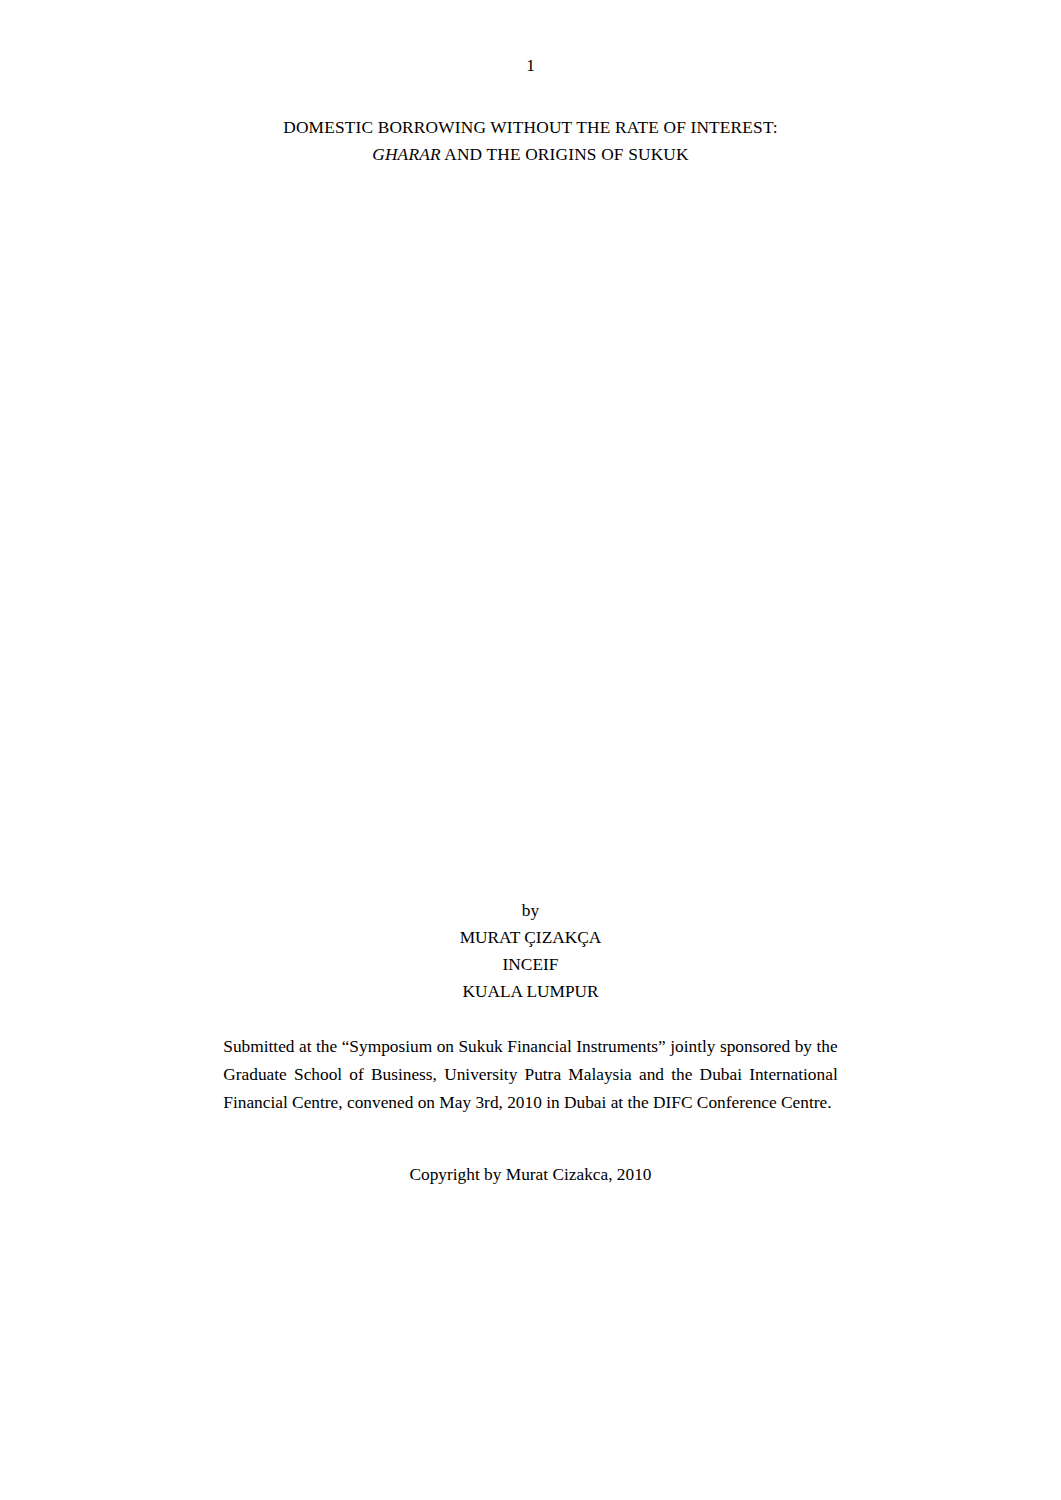1
Domestic Borrowing Without the Rate of Interest:
Gharar and the Origins of Sukuk
by
Murat Çizakça
INCEIF
Kuala Lumpur
Submitted at the “Symposium on Sukuk Financial Instruments” jointly sponsored by the Graduate School of Business, University Putra Malaysia and the Dubai International Financial Centre, convened on May 3rd, 2010 in Dubai at the DIFC Conference Centre.
Copyright by Murat Cizakca, 2010